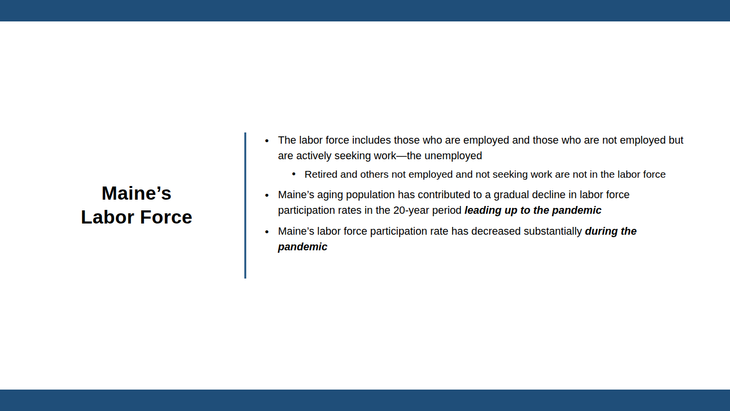Maine’s
Labor Force
The labor force includes those who are employed and those who are not employed but are actively seeking work—the unemployed
Retired and others not employed and not seeking work are not in the labor force
Maine’s aging population has contributed to a gradual decline in labor force participation rates in the 20-year period leading up to the pandemic
Maine’s labor force participation rate has decreased substantially during the pandemic